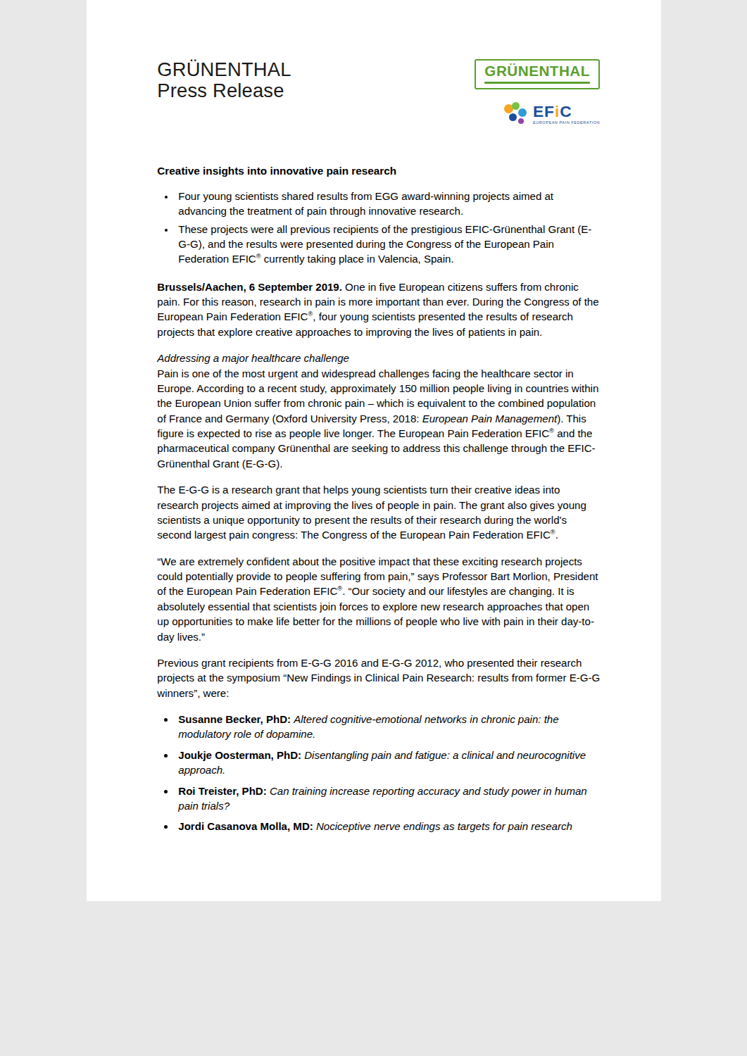GRÜNENTHAL Press Release
GRÜNENTHAL
EFi C
European Pain Federation
Creative insights into innovative pain research
Four young scientists shared results from EGG award-winning projects aimed at advancing the treatment of pain through innovative research.
These projects were all previous recipients of the prestigious EFIC-Grünenthal Grant (E-G-G), and the results were presented during the Congress of the European Pain Federation EFIC® currently taking place in Valencia, Spain.
Brussels/Aachen, 6 September 2019. One in five European citizens suffers from chronic pain. For this reason, research in pain is more important than ever. During the Congress of the European Pain Federation EFIC®, four young scientists presented the results of research projects that explore creative approaches to improving the lives of patients in pain.
Addressing a major healthcare challenge
Pain is one of the most urgent and widespread challenges facing the healthcare sector in Europe. According to a recent study, approximately 150 million people living in countries within the European Union suffer from chronic pain – which is equivalent to the combined population of France and Germany (Oxford University Press, 2018: European Pain Management). This figure is expected to rise as people live longer. The European Pain Federation EFIC® and the pharmaceutical company Grünenthal are seeking to address this challenge through the EFIC-Grünenthal Grant (E-G-G).
The E-G-G is a research grant that helps young scientists turn their creative ideas into research projects aimed at improving the lives of people in pain. The grant also gives young scientists a unique opportunity to present the results of their research during the world's second largest pain congress: The Congress of the European Pain Federation EFIC®.
“We are extremely confident about the positive impact that these exciting research projects could potentially provide to people suffering from pain,” says Professor Bart Morlion, President of the European Pain Federation EFIC®. “Our society and our lifestyles are changing. It is absolutely essential that scientists join forces to explore new research approaches that open up opportunities to make life better for the millions of people who live with pain in their day-to-day lives.”
Previous grant recipients from E-G-G 2016 and E-G-G 2012, who presented their research projects at the symposium “New Findings in Clinical Pain Research: results from former E-G-G winners”, were:
Susanne Becker, PhD: Altered cognitive-emotional networks in chronic pain: the modulatory role of dopamine.
Joukje Oosterman, PhD: Disentangling pain and fatigue: a clinical and neurocognitive approach.
Roi Treister, PhD: Can training increase reporting accuracy and study power in human pain trials?
Jordi Casanova Molla, MD: Nociceptive nerve endings as targets for pain research